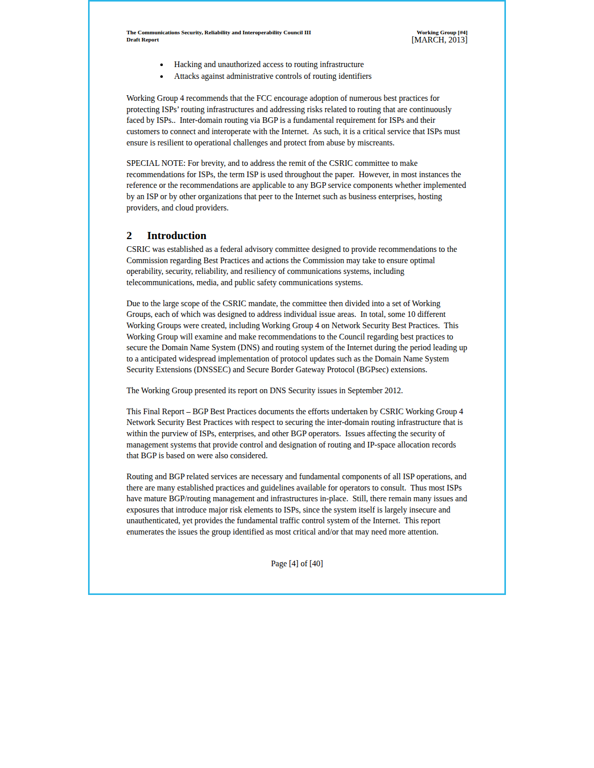The Communications Security, Reliability and Interoperability Council III
Draft Report
Working Group [#4] [MARCH, 2013]
Hacking and unauthorized access to routing infrastructure
Attacks against administrative controls of routing identifiers
Working Group 4 recommends that the FCC encourage adoption of numerous best practices for protecting ISPs’ routing infrastructures and addressing risks related to routing that are continuously faced by ISPs.. Inter-domain routing via BGP is a fundamental requirement for ISPs and their customers to connect and interoperate with the Internet. As such, it is a critical service that ISPs must ensure is resilient to operational challenges and protect from abuse by miscreants.
SPECIAL NOTE: For brevity, and to address the remit of the CSRIC committee to make recommendations for ISPs, the term ISP is used throughout the paper. However, in most instances the reference or the recommendations are applicable to any BGP service components whether implemented by an ISP or by other organizations that peer to the Internet such as business enterprises, hosting providers, and cloud providers.
2 Introduction
CSRIC was established as a federal advisory committee designed to provide recommendations to the Commission regarding Best Practices and actions the Commission may take to ensure optimal operability, security, reliability, and resiliency of communications systems, including telecommunications, media, and public safety communications systems.
Due to the large scope of the CSRIC mandate, the committee then divided into a set of Working Groups, each of which was designed to address individual issue areas. In total, some 10 different Working Groups were created, including Working Group 4 on Network Security Best Practices. This Working Group will examine and make recommendations to the Council regarding best practices to secure the Domain Name System (DNS) and routing system of the Internet during the period leading up to a anticipated widespread implementation of protocol updates such as the Domain Name System Security Extensions (DNSSEC) and Secure Border Gateway Protocol (BGPsec) extensions.
The Working Group presented its report on DNS Security issues in September 2012.
This Final Report – BGP Best Practices documents the efforts undertaken by CSRIC Working Group 4 Network Security Best Practices with respect to securing the inter-domain routing infrastructure that is within the purview of ISPs, enterprises, and other BGP operators. Issues affecting the security of management systems that provide control and designation of routing and IP-space allocation records that BGP is based on were also considered.
Routing and BGP related services are necessary and fundamental components of all ISP operations, and there are many established practices and guidelines available for operators to consult. Thus most ISPs have mature BGP/routing management and infrastructures in-place. Still, there remain many issues and exposures that introduce major risk elements to ISPs, since the system itself is largely insecure and unauthenticated, yet provides the fundamental traffic control system of the Internet. This report enumerates the issues the group identified as most critical and/or that may need more attention.
Page [4] of [40]